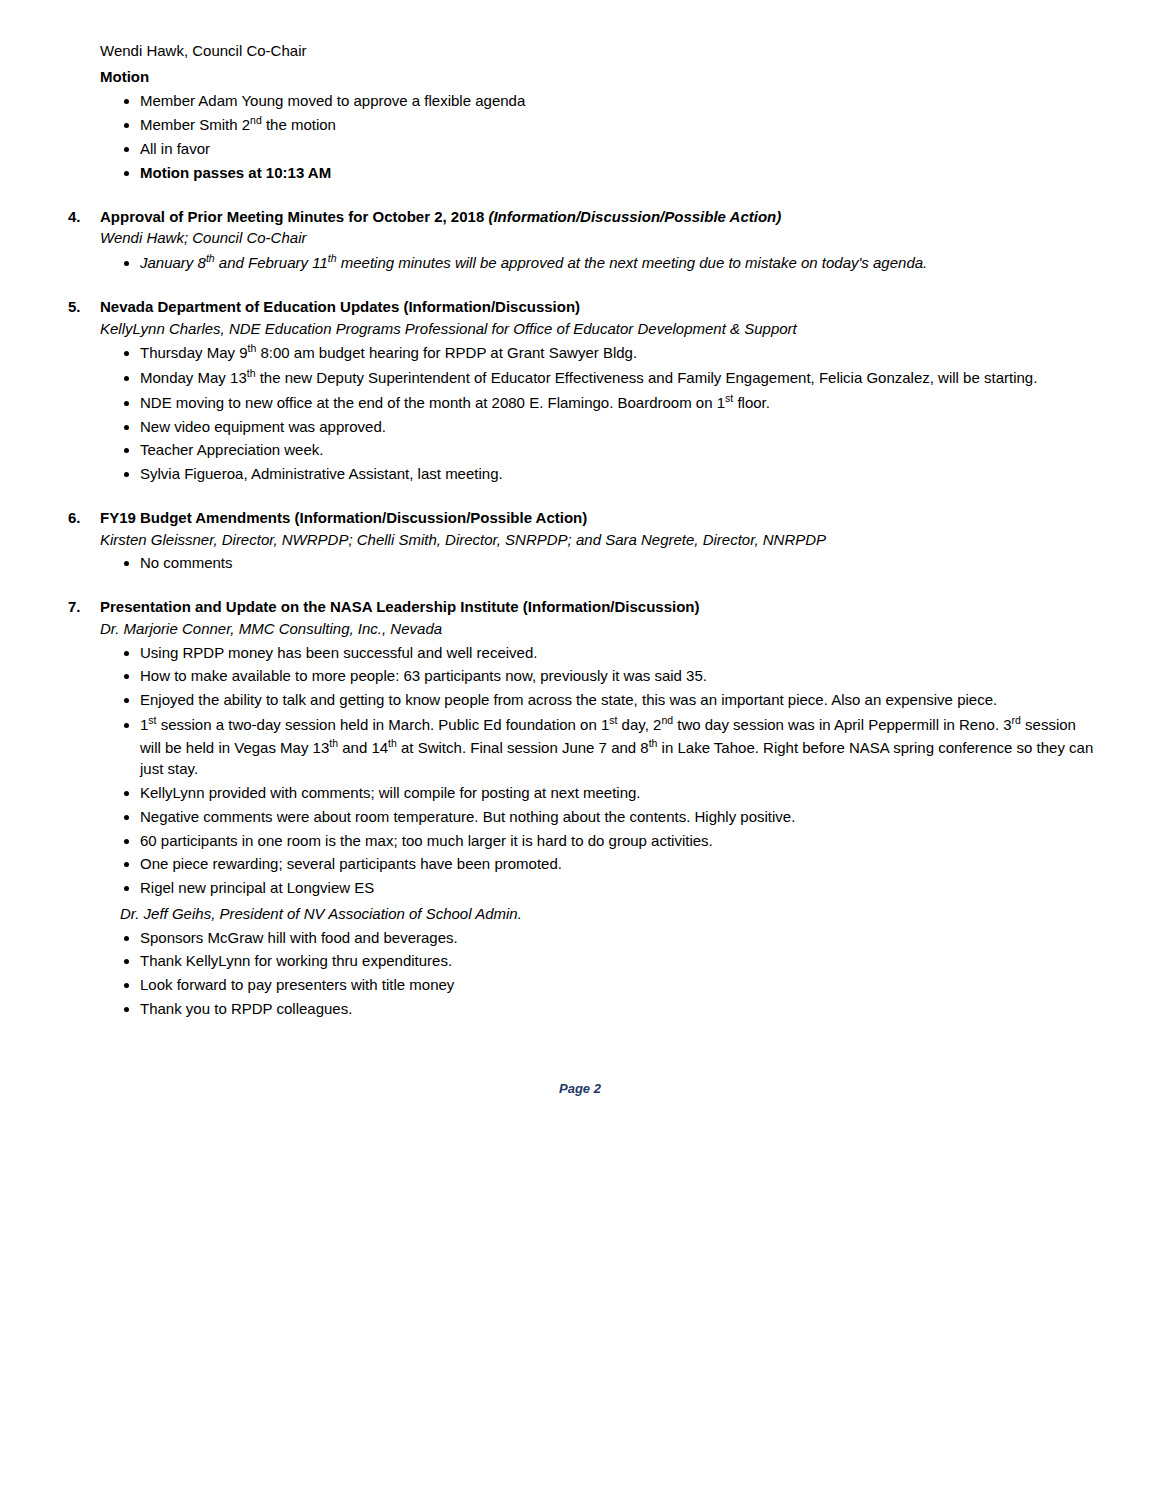Wendi Hawk, Council Co-Chair
Motion
Member Adam Young moved to approve a flexible agenda
Member Smith 2nd the motion
All in favor
Motion passes at 10:13 AM
Approval of Prior Meeting Minutes for October 2, 2018 (Information/Discussion/Possible Action)
Wendi Hawk; Council Co-Chair
January 8th and February 11th meeting minutes will be approved at the next meeting due to mistake on today's agenda.
Nevada Department of Education Updates (Information/Discussion)
KellyLynn Charles, NDE Education Programs Professional for Office of Educator Development & Support
Thursday May 9th 8:00 am budget hearing for RPDP at Grant Sawyer Bldg.
Monday May 13th the new Deputy Superintendent of Educator Effectiveness and Family Engagement, Felicia Gonzalez, will be starting.
NDE moving to new office at the end of the month at 2080 E. Flamingo. Boardroom on 1st floor.
New video equipment was approved.
Teacher Appreciation week.
Sylvia Figueroa, Administrative Assistant, last meeting.
FY19 Budget Amendments (Information/Discussion/Possible Action)
Kirsten Gleissner, Director, NWRPDP; Chelli Smith, Director, SNRPDP; and Sara Negrete, Director, NNRPDP
No comments
Presentation and Update on the NASA Leadership Institute (Information/Discussion)
Dr. Marjorie Conner, MMC Consulting, Inc., Nevada
Using RPDP money has been successful and well received.
How to make available to more people: 63 participants now, previously it was said 35.
Enjoyed the ability to talk and getting to know people from across the state, this was an important piece. Also an expensive piece.
1st session a two-day session held in March. Public Ed foundation on 1st day, 2nd two day session was in April Peppermill in Reno. 3rd session will be held in Vegas May 13th and 14th at Switch. Final session June 7 and 8th in Lake Tahoe. Right before NASA spring conference so they can just stay.
KellyLynn provided with comments; will compile for posting at next meeting.
Negative comments were about room temperature. But nothing about the contents. Highly positive.
60 participants in one room is the max; too much larger it is hard to do group activities.
One piece rewarding; several participants have been promoted.
Rigel new principal at Longview ES
Dr. Jeff Geihs, President of NV Association of School Admin.
Sponsors McGraw hill with food and beverages.
Thank KellyLynn for working thru expenditures.
Look forward to pay presenters with title money
Thank you to RPDP colleagues.
Page 2